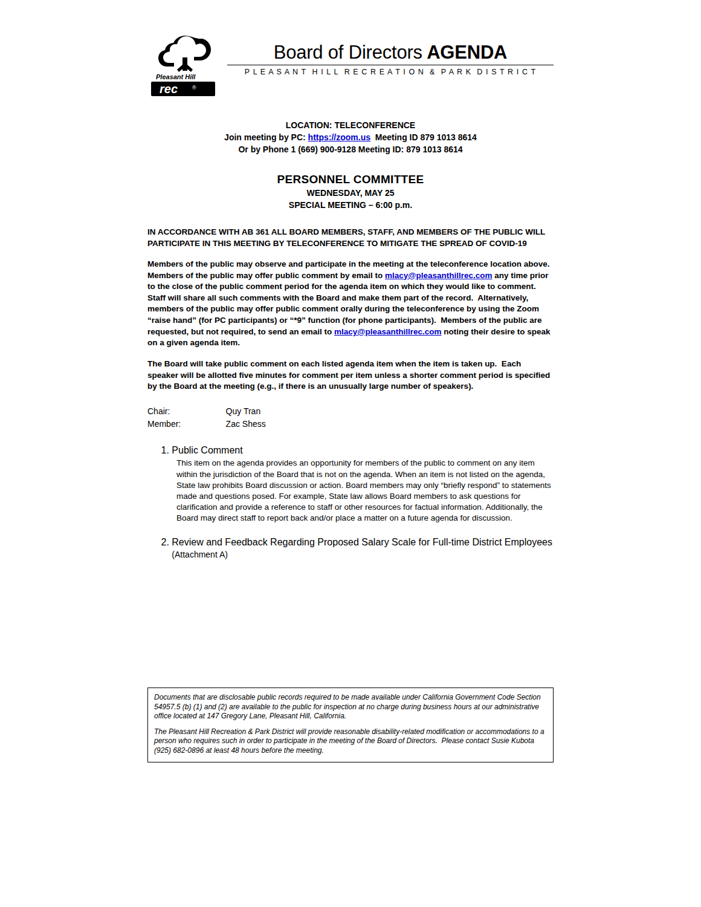Pleasant Hill rec ®
Board of Directors AGENDA
P L E A S A N T H I L L R E C R E A T I O N & P A R K D I S T R I C T
LOCATION: TELECONFERENCE
Join meeting by PC: https://zoom.us Meeting ID 879 1013 8614
Or by Phone 1 (669) 900-9128 Meeting ID: 879 1013 8614
PERSONNEL COMMITTEE
WEDNESDAY, MAY 25
SPECIAL MEETING – 6:00 p.m.
IN ACCORDANCE WITH AB 361 ALL BOARD MEMBERS, STAFF, AND MEMBERS OF THE PUBLIC WILL PARTICIPATE IN THIS MEETING BY TELECONFERENCE TO MITIGATE THE SPREAD OF COVID-19
Members of the public may observe and participate in the meeting at the teleconference location above. Members of the public may offer public comment by email to mlacy@pleasanthillrec.com any time prior to the close of the public comment period for the agenda item on which they would like to comment. Staff will share all such comments with the Board and make them part of the record. Alternatively, members of the public may offer public comment orally during the teleconference by using the Zoom “raise hand” (for PC participants) or “*9” function (for phone participants). Members of the public are requested, but not required, to send an email to mlacy@pleasanthillrec.com noting their desire to speak on a given agenda item.
The Board will take public comment on each listed agenda item when the item is taken up. Each speaker will be allotted five minutes for comment per item unless a shorter comment period is specified by the Board at the meeting (e.g., if there is an unusually large number of speakers).
| Chair: | Quy Tran |
| Member: | Zac Shess |
Public Comment
This item on the agenda provides an opportunity for members of the public to comment on any item within the jurisdiction of the Board that is not on the agenda. When an item is not listed on the agenda, State law prohibits Board discussion or action. Board members may only “briefly respond” to statements made and questions posed. For example, State law allows Board members to ask questions for clarification and provide a reference to staff or other resources for factual information. Additionally, the Board may direct staff to report back and/or place a matter on a future agenda for discussion.
Review and Feedback Regarding Proposed Salary Scale for Full-time District Employees (Attachment A)
Documents that are disclosable public records required to be made available under California Government Code Section 54957.5 (b) (1) and (2) are available to the public for inspection at no charge during business hours at our administrative office located at 147 Gregory Lane, Pleasant Hill, California.
The Pleasant Hill Recreation & Park District will provide reasonable disability-related modification or accommodations to a person who requires such in order to participate in the meeting of the Board of Directors. Please contact Susie Kubota (925) 682-0896 at least 48 hours before the meeting.